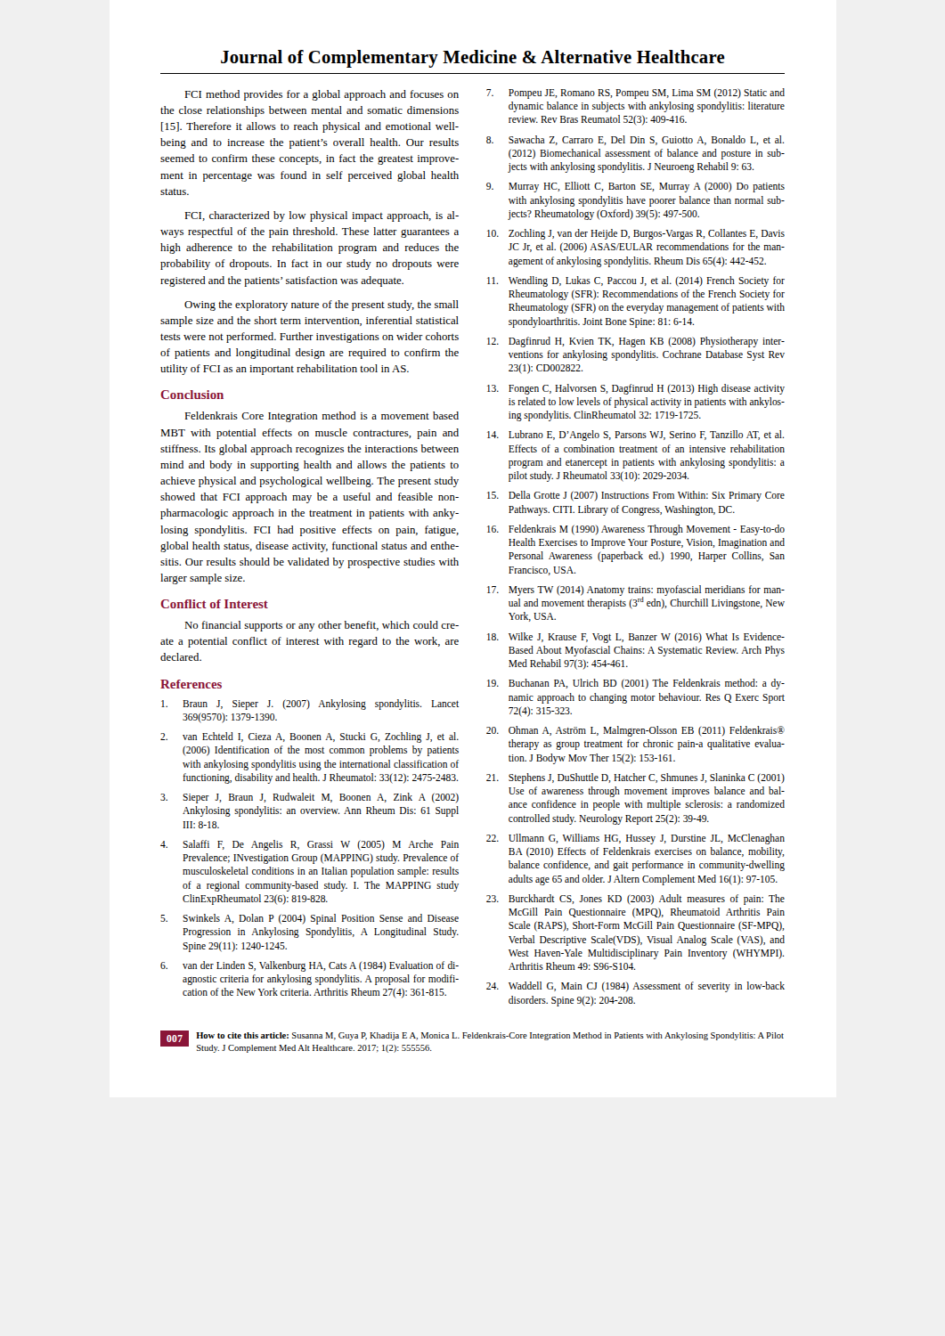Journal of Complementary Medicine & Alternative Healthcare
FCI method provides for a global approach and focuses on the close relationships between mental and somatic dimensions [15]. Therefore it allows to reach physical and emotional well-being and to increase the patient’s overall health. Our results seemed to confirm these concepts, in fact the greatest improvement in percentage was found in self perceived global health status.
FCI, characterized by low physical impact approach, is always respectful of the pain threshold. These latter guarantees a high adherence to the rehabilitation program and reduces the probability of dropouts. In fact in our study no dropouts were registered and the patients’ satisfaction was adequate.
Owing the exploratory nature of the present study, the small sample size and the short term intervention, inferential statistical tests were not performed. Further investigations on wider cohorts of patients and longitudinal design are required to confirm the utility of FCI as an important rehabilitation tool in AS.
Conclusion
Feldenkrais Core Integration method is a movement based MBT with potential effects on muscle contractures, pain and stiffness. Its global approach recognizes the interactions between mind and body in supporting health and allows the patients to achieve physical and psychological wellbeing. The present study showed that FCI approach may be a useful and feasible non-pharmacologic approach in the treatment in patients with ankylosing spondylitis. FCI had positive effects on pain, fatigue, global health status, disease activity, functional status and enthesitis. Our results should be validated by prospective studies with larger sample size.
Conflict of Interest
No financial supports or any other benefit, which could create a potential conflict of interest with regard to the work, are declared.
References
Braun J, Sieper J. (2007) Ankylosing spondylitis. Lancet 369(9570): 1379-1390.
van Echteld I, Cieza A, Boonen A, Stucki G, Zochling J, et al. (2006) Identification of the most common problems by patients with ankylosing spondylitis using the international classification of functioning, disability and health. J Rheumatol: 33(12): 2475-2483.
Sieper J, Braun J, Rudwaleit M, Boonen A, Zink A (2002) Ankylosing spondylitis: an overview. Ann Rheum Dis: 61 Suppl III: 8-18.
Salaffi F, De Angelis R, Grassi W (2005) M Arche Pain Prevalence; INvestigation Group (MAPPING) study. Prevalence of musculoskeletal conditions in an Italian population sample: results of a regional community-based study. I. The MAPPING study ClinExpRheumatol 23(6): 819-828.
Swinkels A, Dolan P (2004) Spinal Position Sense and Disease Progression in Ankylosing Spondylitis, A Longitudinal Study. Spine 29(11): 1240-1245.
van der Linden S, Valkenburg HA, Cats A (1984) Evaluation of diagnostic criteria for ankylosing spondylitis. A proposal for modification of the New York criteria. Arthritis Rheum 27(4): 361-815.
Pompeu JE, Romano RS, Pompeu SM, Lima SM (2012) Static and dynamic balance in subjects with ankylosing spondylitis: literature review. Rev Bras Reumatol 52(3): 409-416.
Sawacha Z, Carraro E, Del Din S, Guiotto A, Bonaldo L, et al. (2012) Biomechanical assessment of balance and posture in subjects with ankylosing spondylitis. J Neuroeng Rehabil 9: 63.
Murray HC, Elliott C, Barton SE, Murray A (2000) Do patients with ankylosing spondylitis have poorer balance than normal subjects? Rheumatology (Oxford) 39(5): 497-500.
Zochling J, van der Heijde D, Burgos-Vargas R, Collantes E, Davis JC Jr, et al. (2006) ASAS/EULAR recommendations for the management of ankylosing spondylitis. Rheum Dis 65(4): 442-452.
Wendling D, Lukas C, Paccou J, et al. (2014) French Society for Rheumatology (SFR): Recommendations of the French Society for Rheumatology (SFR) on the everyday management of patients with spondyloarthritis. Joint Bone Spine: 81: 6-14.
Dagfinrud H, Kvien TK, Hagen KB (2008) Physiotherapy interventions for ankylosing spondylitis. Cochrane Database Syst Rev 23(1): CD002822.
Fongen C, Halvorsen S, Dagfinrud H (2013) High disease activity is related to low levels of physical activity in patients with ankylosing spondylitis. ClinRheumatol 32: 1719-1725.
Lubrano E, D’Angelo S, Parsons WJ, Serino F, Tanzillo AT, et al. Effects of a combination treatment of an intensive rehabilitation program and etanercept in patients with ankylosing spondylitis: a pilot study. J Rheumatol 33(10): 2029-2034.
Della Grotte J (2007) Instructions From Within: Six Primary Core Pathways. CITI. Library of Congress, Washington, DC.
Feldenkrais M (1990) Awareness Through Movement - Easy-to-do Health Exercises to Improve Your Posture, Vision, Imagination and Personal Awareness (paperback ed.) 1990, Harper Collins, San Francisco, USA.
Myers TW (2014) Anatomy trains: myofascial meridians for manual and movement therapists (3rd edn), Churchill Livingstone, New York, USA.
Wilke J, Krause F, Vogt L, Banzer W (2016) What Is Evidence-Based About Myofascial Chains: A Systematic Review. Arch Phys Med Rehabil 97(3): 454-461.
Buchanan PA, Ulrich BD (2001) The Feldenkrais method: a dynamic approach to changing motor behaviour. Res Q Exerc Sport 72(4): 315-323.
Ohman A, Aström L, Malmgren-Olsson EB (2011) Feldenkrais® therapy as group treatment for chronic pain-a qualitative evaluation. J Bodyw Mov Ther 15(2): 153-161.
Stephens J, DuShuttle D, Hatcher C, Shmunes J, Slaninka C (2001) Use of awareness through movement improves balance and balance confidence in people with multiple sclerosis: a randomized controlled study. Neurology Report 25(2): 39-49.
Ullmann G, Williams HG, Hussey J, Durstine JL, McClenaghan BA (2010) Effects of Feldenkrais exercises on balance, mobility, balance confidence, and gait performance in community-dwelling adults age 65 and older. J Altern Complement Med 16(1): 97-105.
Burckhardt CS, Jones KD (2003) Adult measures of pain: The McGill Pain Questionnaire (MPQ), Rheumatoid Arthritis Pain Scale (RAPS), Short-Form McGill Pain Questionnaire (SF-MPQ), Verbal Descriptive Scale(VDS), Visual Analog Scale (VAS), and West Haven-Yale Multidisciplinary Pain Inventory (WHYMPI). Arthritis Rheum 49: S96-S104.
Waddell G, Main CJ (1984) Assessment of severity in low-back disorders. Spine 9(2): 204-208.
007
How to cite this article: Susanna M, Guya P, Khadija E A, Monica L. Feldenkrais-Core Integration Method in Patients with Ankylosing Spondylitis: A Pilot Study. J Complement Med Alt Healthcare. 2017; 1(2): 555556.